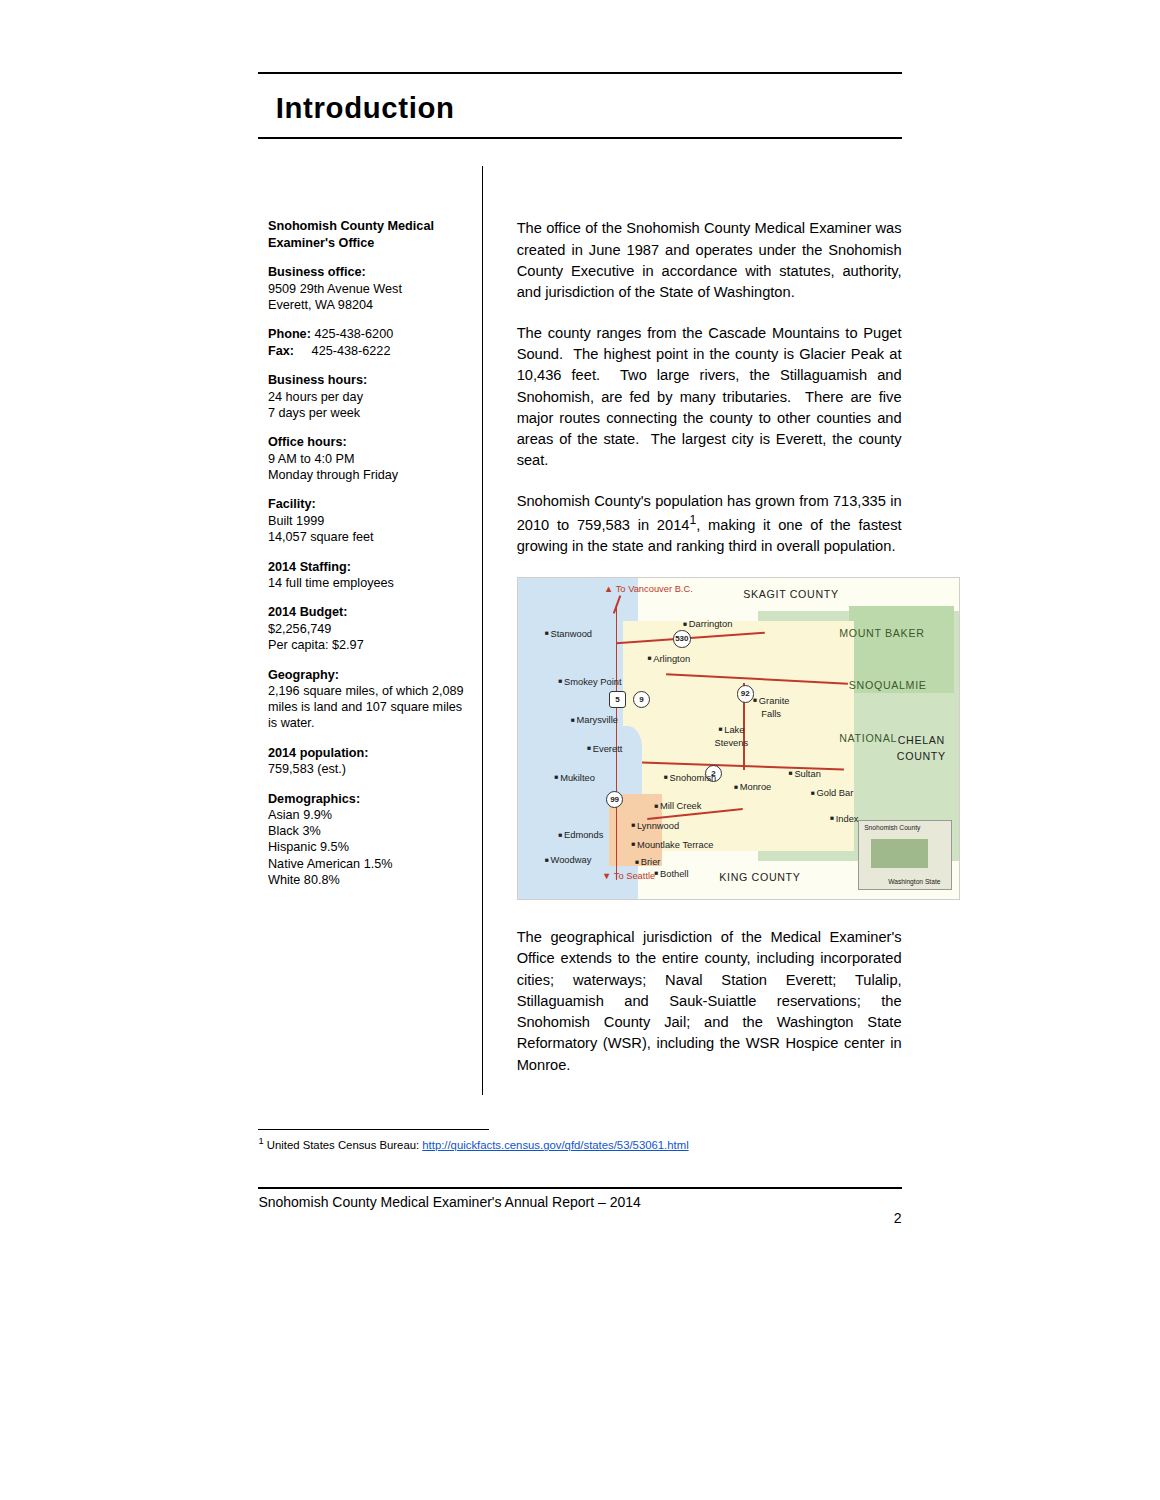Introduction
Snohomish County Medical Examiner's Office
Business office:
9509 29th Avenue West
Everett, WA 98204
Phone: 425-438-6200
Fax: 425-438-6222
Business hours:
24 hours per day
7 days per week
Office hours:
9 AM to 4:0 PM
Monday through Friday
Facility:
Built 1999
14,057 square feet
2014 Staffing:
14 full time employees
2014 Budget:
$2,256,749
Per capita: $2.97
Geography:
2,196 square miles, of which 2,089 miles is land and 107 square miles is water.
2014 population:
759,583 (est.)
Demographics:
Asian 9.9%
Black 3%
Hispanic 9.5%
Native American 1.5%
White 80.8%
The office of the Snohomish County Medical Examiner was created in June 1987 and operates under the Snohomish County Executive in accordance with statutes, authority, and jurisdiction of the State of Washington.
The county ranges from the Cascade Mountains to Puget Sound. The highest point in the county is Glacier Peak at 10,436 feet. Two large rivers, the Stillaguamish and Snohomish, are fed by many tributaries. There are five major routes connecting the county to other counties and areas of the state. The largest city is Everett, the county seat.
Snohomish County's population has grown from 713,335 in 2010 to 759,583 in 20141, making it one of the fastest growing in the state and ranking third in overall population.
5
9
530
92
2
99
▲ To Vancouver B.C.
▼ To Seattle
SKAGIT COUNTY
MOUNT BAKER
SNOQUALMIE
NATIONAL
CHELAN
COUNTY
KING COUNTY
Stanwood
Darrington
Arlington
Smokey Point
Marysville
Granite
Falls
Lake
Stevens
Everett
Mukilteo
Snohomish
Monroe
Sultan
Gold Bar
Index
Mill Creek
Lynnwood
Mountlake Terrace
Edmonds
Brier
Woodway
Bothell
Snohomish County
Washington State
The geographical jurisdiction of the Medical Examiner's Office extends to the entire county, including incorporated cities; waterways; Naval Station Everett; Tulalip, Stillaguamish and Sauk-Suiattle reservations; the Snohomish County Jail; and the Washington State Reformatory (WSR), including the WSR Hospice center in Monroe.
1 United States Census Bureau: http://quickfacts.census.gov/qfd/states/53/53061.html
Snohomish County Medical Examiner's Annual Report – 2014 2